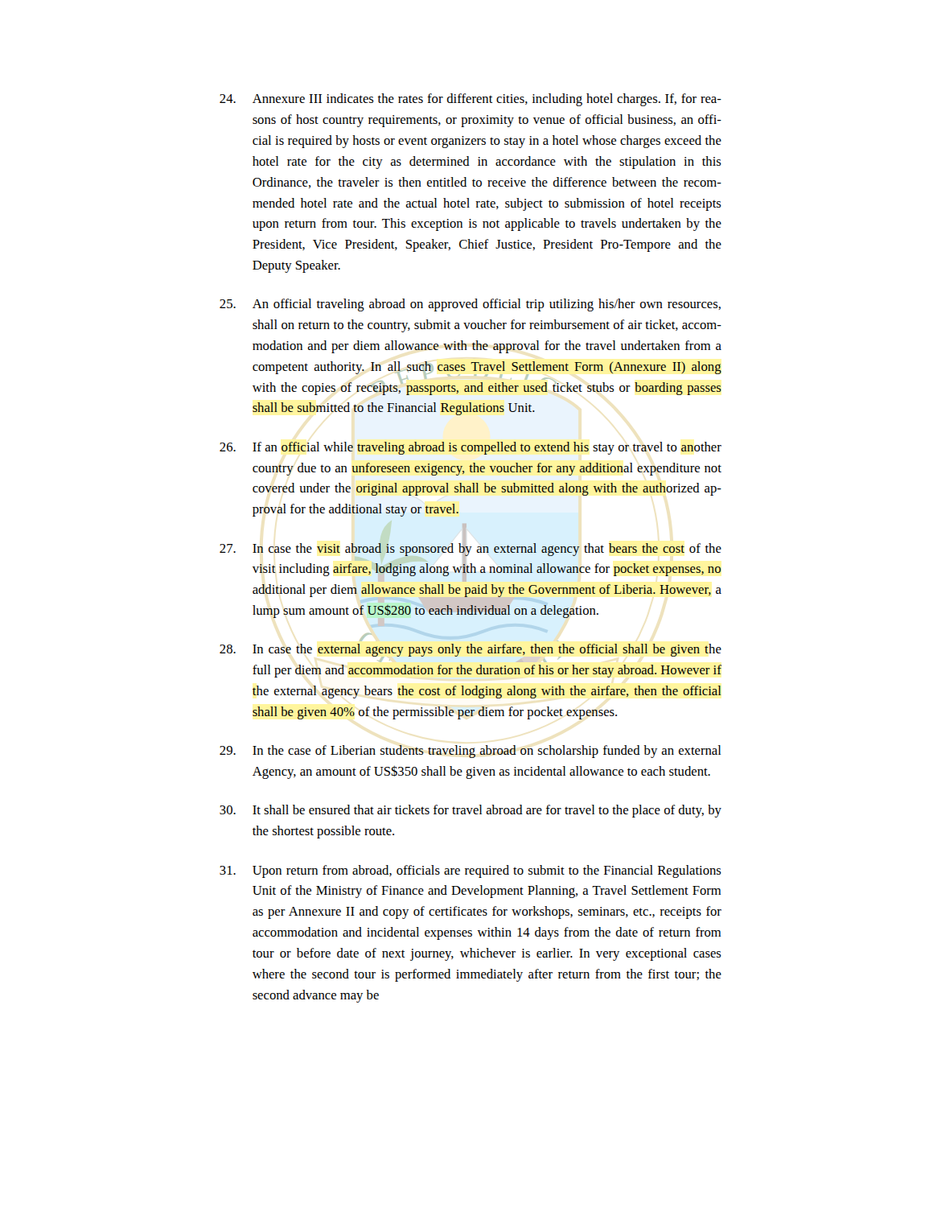REPUBLIC OF LIBERIA
24. Annexure III indicates the rates for different cities, including hotel charges. If, for reasons of host country requirements, or proximity to venue of official business, an official is required by hosts or event organizers to stay in a hotel whose charges exceed the hotel rate for the city as determined in accordance with the stipulation in this Ordinance, the traveler is then entitled to receive the difference between the recommended hotel rate and the actual hotel rate, subject to submission of hotel receipts upon return from tour. This exception is not applicable to travels undertaken by the President, Vice President, Speaker, Chief Justice, President Pro-Tempore and the Deputy Speaker.
25. An official traveling abroad on approved official trip utilizing his/her own resources, shall on return to the country, submit a voucher for reimbursement of air ticket, accommodation and per diem allowance with the approval for the travel undertaken from a competent authority. In all such cases Travel Settlement Form (Annexure II) along with the copies of receipts, passports, and either used ticket stubs or boarding passes shall be submitted to the Financial Regulations Unit.
26. If an official while traveling abroad is compelled to extend his stay or travel to another country due to an unforeseen exigency, the voucher for any additional expenditure not covered under the original approval shall be submitted along with the authorized approval for the additional stay or travel.
27. In case the visit abroad is sponsored by an external agency that bears the cost of the visit including airfare, lodging along with a nominal allowance for pocket expenses, no additional per diem allowance shall be paid by the Government of Liberia. However, a lump sum amount of US$280 to each individual on a delegation.
28. In case the external agency pays only the airfare, then the official shall be given the full per diem and accommodation for the duration of his or her stay abroad. However if the external agency bears the cost of lodging along with the airfare, then the official shall be given 40% of the permissible per diem for pocket expenses.
29. In the case of Liberian students traveling abroad on scholarship funded by an external Agency, an amount of US$350 shall be given as incidental allowance to each student.
30. It shall be ensured that air tickets for travel abroad are for travel to the place of duty, by the shortest possible route.
31. Upon return from abroad, officials are required to submit to the Financial Regulations Unit of the Ministry of Finance and Development Planning, a Travel Settlement Form as per Annexure II and copy of certificates for workshops, seminars, etc., receipts for accommodation and incidental expenses within 14 days from the date of return from tour or before date of next journey, whichever is earlier. In very exceptional cases where the second tour is performed immediately after return from the first tour; the second advance may be